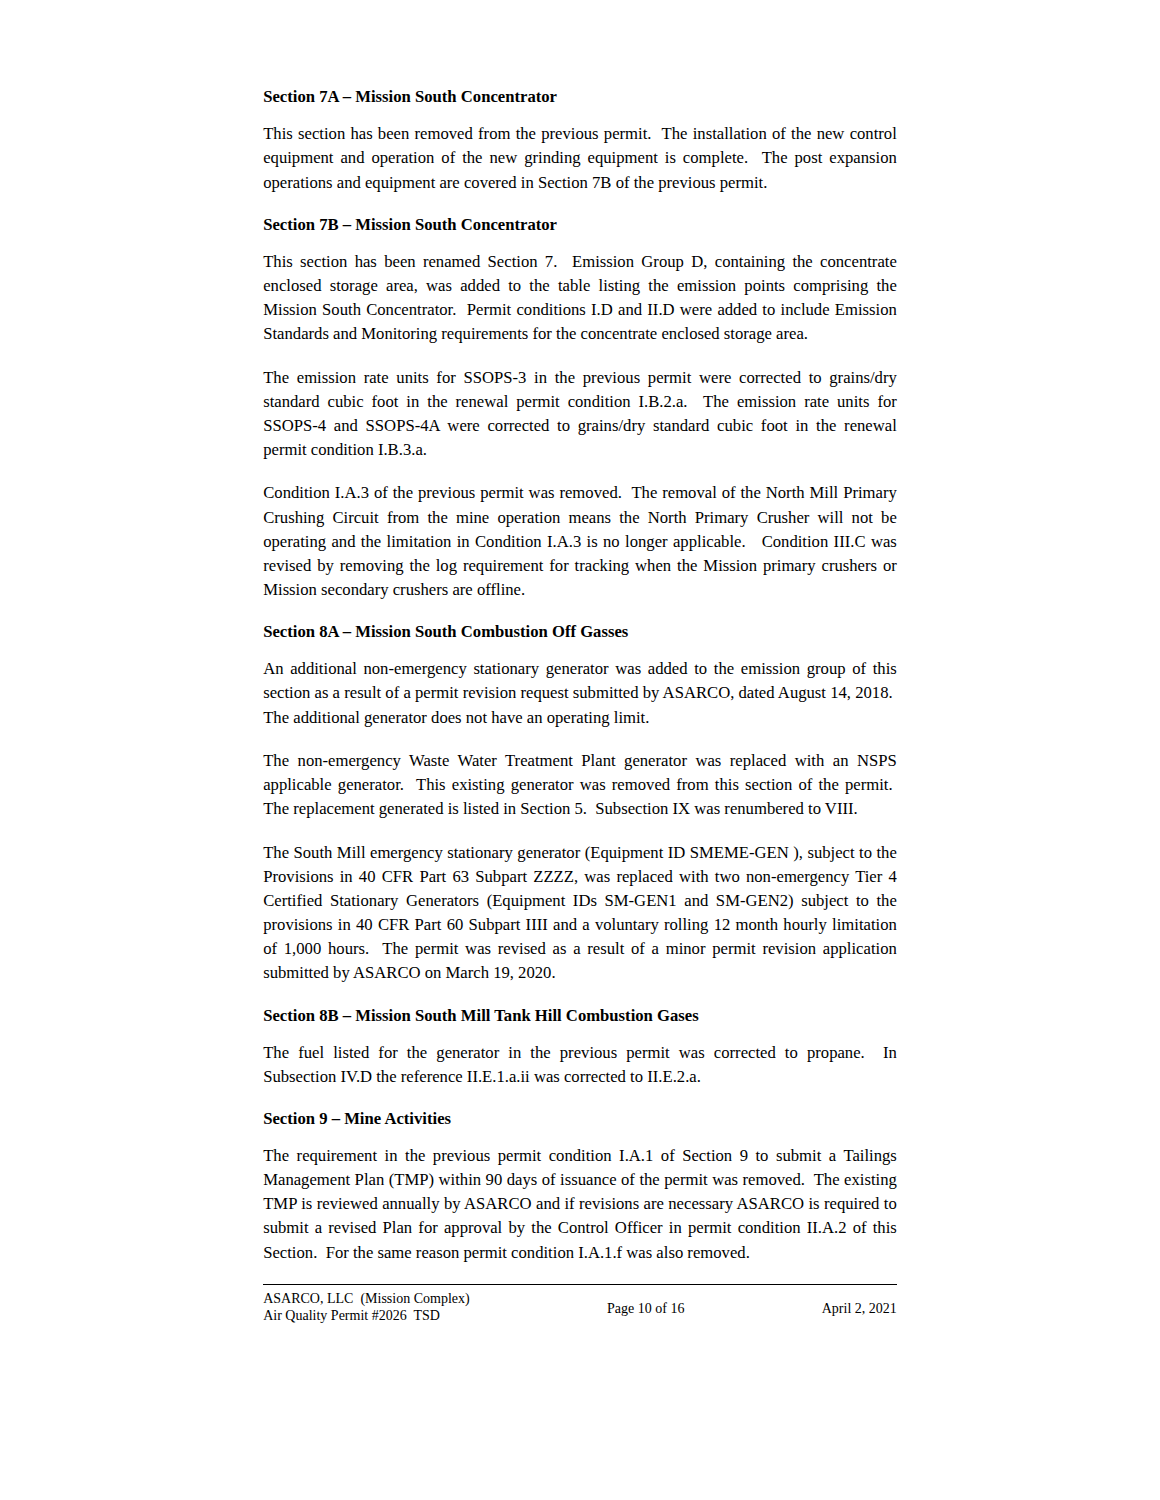Section 7A – Mission South Concentrator
This section has been removed from the previous permit. The installation of the new control equipment and operation of the new grinding equipment is complete. The post expansion operations and equipment are covered in Section 7B of the previous permit.
Section 7B – Mission South Concentrator
This section has been renamed Section 7. Emission Group D, containing the concentrate enclosed storage area, was added to the table listing the emission points comprising the Mission South Concentrator. Permit conditions I.D and II.D were added to include Emission Standards and Monitoring requirements for the concentrate enclosed storage area.
The emission rate units for SSOPS-3 in the previous permit were corrected to grains/dry standard cubic foot in the renewal permit condition I.B.2.a. The emission rate units for SSOPS-4 and SSOPS-4A were corrected to grains/dry standard cubic foot in the renewal permit condition I.B.3.a.
Condition I.A.3 of the previous permit was removed. The removal of the North Mill Primary Crushing Circuit from the mine operation means the North Primary Crusher will not be operating and the limitation in Condition I.A.3 is no longer applicable. Condition III.C was revised by removing the log requirement for tracking when the Mission primary crushers or Mission secondary crushers are offline.
Section 8A – Mission South Combustion Off Gasses
An additional non-emergency stationary generator was added to the emission group of this section as a result of a permit revision request submitted by ASARCO, dated August 14, 2018. The additional generator does not have an operating limit.
The non-emergency Waste Water Treatment Plant generator was replaced with an NSPS applicable generator. This existing generator was removed from this section of the permit. The replacement generated is listed in Section 5. Subsection IX was renumbered to VIII.
The South Mill emergency stationary generator (Equipment ID SMEME-GEN ), subject to the Provisions in 40 CFR Part 63 Subpart ZZZZ, was replaced with two non-emergency Tier 4 Certified Stationary Generators (Equipment IDs SM-GEN1 and SM-GEN2) subject to the provisions in 40 CFR Part 60 Subpart IIII and a voluntary rolling 12 month hourly limitation of 1,000 hours. The permit was revised as a result of a minor permit revision application submitted by ASARCO on March 19, 2020.
Section 8B – Mission South Mill Tank Hill Combustion Gases
The fuel listed for the generator in the previous permit was corrected to propane. In Subsection IV.D the reference II.E.1.a.ii was corrected to II.E.2.a.
Section 9 – Mine Activities
The requirement in the previous permit condition I.A.1 of Section 9 to submit a Tailings Management Plan (TMP) within 90 days of issuance of the permit was removed. The existing TMP is reviewed annually by ASARCO and if revisions are necessary ASARCO is required to submit a revised Plan for approval by the Control Officer in permit condition II.A.2 of this Section. For the same reason permit condition I.A.1.f was also removed.
ASARCO, LLC (Mission Complex)
Air Quality Permit #2026 TSD
Page 10 of 16
April 2, 2021